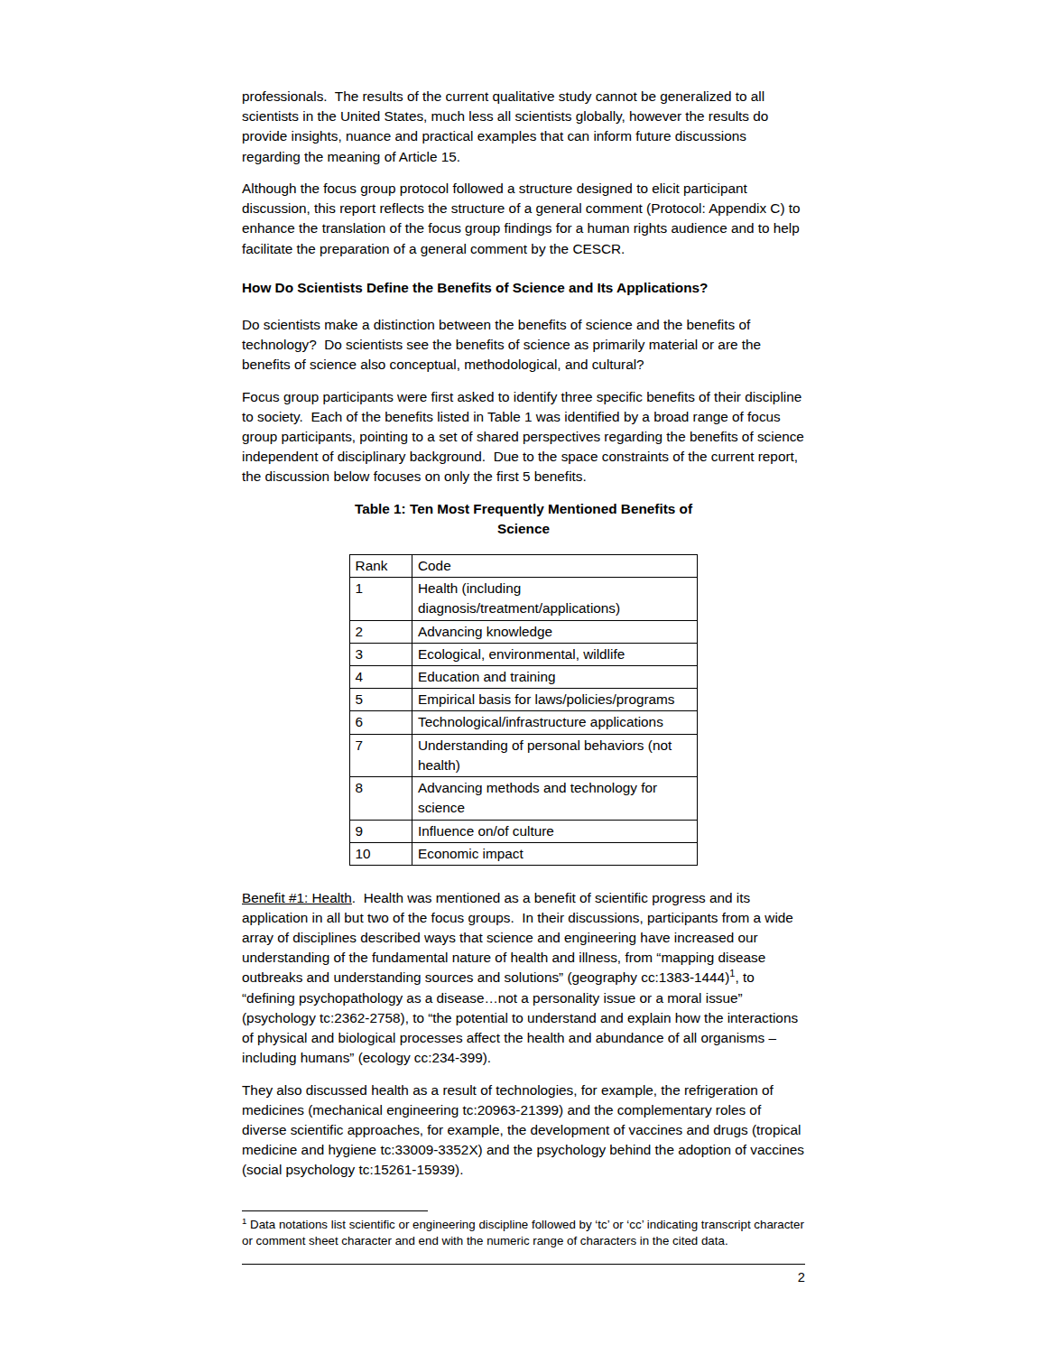professionals. The results of the current qualitative study cannot be generalized to all scientists in the United States, much less all scientists globally, however the results do provide insights, nuance and practical examples that can inform future discussions regarding the meaning of Article 15.
Although the focus group protocol followed a structure designed to elicit participant discussion, this report reflects the structure of a general comment (Protocol: Appendix C) to enhance the translation of the focus group findings for a human rights audience and to help facilitate the preparation of a general comment by the CESCR.
How Do Scientists Define the Benefits of Science and Its Applications?
Do scientists make a distinction between the benefits of science and the benefits of technology? Do scientists see the benefits of science as primarily material or are the benefits of science also conceptual, methodological, and cultural?
Focus group participants were first asked to identify three specific benefits of their discipline to society. Each of the benefits listed in Table 1 was identified by a broad range of focus group participants, pointing to a set of shared perspectives regarding the benefits of science independent of disciplinary background. Due to the space constraints of the current report, the discussion below focuses on only the first 5 benefits.
Table 1: Ten Most Frequently Mentioned Benefits of Science
| Rank | Code |
| --- | --- |
| 1 | Health (including diagnosis/treatment/applications) |
| 2 | Advancing knowledge |
| 3 | Ecological, environmental, wildlife |
| 4 | Education and training |
| 5 | Empirical basis for laws/policies/programs |
| 6 | Technological/infrastructure applications |
| 7 | Understanding of personal behaviors (not health) |
| 8 | Advancing methods and technology for science |
| 9 | Influence on/of culture |
| 10 | Economic impact |
Benefit #1: Health. Health was mentioned as a benefit of scientific progress and its application in all but two of the focus groups. In their discussions, participants from a wide array of disciplines described ways that science and engineering have increased our understanding of the fundamental nature of health and illness, from “mapping disease outbreaks and understanding sources and solutions” (geography cc:1383-1444)1, to “defining psychopathology as a disease…not a personality issue or a moral issue” (psychology tc:2362-2758), to “the potential to understand and explain how the interactions of physical and biological processes affect the health and abundance of all organisms – including humans” (ecology cc:234-399).
They also discussed health as a result of technologies, for example, the refrigeration of medicines (mechanical engineering tc:20963-21399) and the complementary roles of diverse scientific approaches, for example, the development of vaccines and drugs (tropical medicine and hygiene tc:33009-3352X) and the psychology behind the adoption of vaccines (social psychology tc:15261-15939).
1 Data notations list scientific or engineering discipline followed by ‘tc’ or ‘cc’ indicating transcript character or comment sheet character and end with the numeric range of characters in the cited data.
2